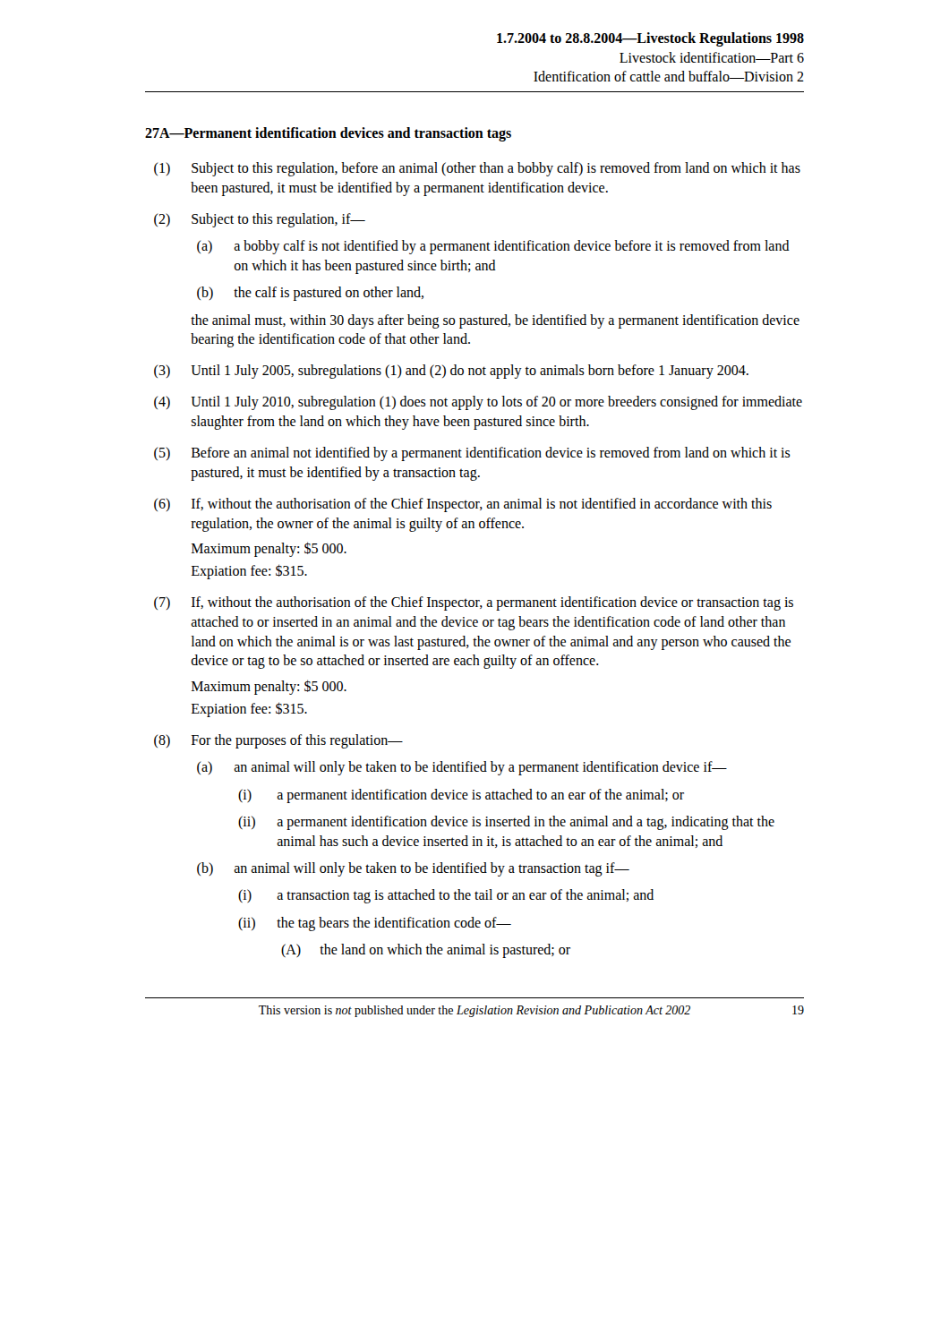1.7.2004 to 28.8.2004—Livestock Regulations 1998
Livestock identification—Part 6
Identification of cattle and buffalo—Division 2
27A—Permanent identification devices and transaction tags
(1) Subject to this regulation, before an animal (other than a bobby calf) is removed from land on which it has been pastured, it must be identified by a permanent identification device.
(2) Subject to this regulation, if—
(a) a bobby calf is not identified by a permanent identification device before it is removed from land on which it has been pastured since birth; and
(b) the calf is pastured on other land,
the animal must, within 30 days after being so pastured, be identified by a permanent identification device bearing the identification code of that other land.
(3) Until 1 July 2005, subregulations (1) and (2) do not apply to animals born before 1 January 2004.
(4) Until 1 July 2010, subregulation (1) does not apply to lots of 20 or more breeders consigned for immediate slaughter from the land on which they have been pastured since birth.
(5) Before an animal not identified by a permanent identification device is removed from land on which it is pastured, it must be identified by a transaction tag.
(6) If, without the authorisation of the Chief Inspector, an animal is not identified in accordance with this regulation, the owner of the animal is guilty of an offence.
Maximum penalty: $5 000.
Expiation fee: $315.
(7) If, without the authorisation of the Chief Inspector, a permanent identification device or transaction tag is attached to or inserted in an animal and the device or tag bears the identification code of land other than land on which the animal is or was last pastured, the owner of the animal and any person who caused the device or tag to be so attached or inserted are each guilty of an offence.
Maximum penalty: $5 000.
Expiation fee: $315.
(8) For the purposes of this regulation—
(a) an animal will only be taken to be identified by a permanent identification device if—
(i) a permanent identification device is attached to an ear of the animal; or
(ii) a permanent identification device is inserted in the animal and a tag, indicating that the animal has such a device inserted in it, is attached to an ear of the animal; and
(b) an animal will only be taken to be identified by a transaction tag if—
(i) a transaction tag is attached to the tail or an ear of the animal; and
(ii) the tag bears the identification code of—
(A) the land on which the animal is pastured; or
This version is not published under the Legislation Revision and Publication Act 2002 19